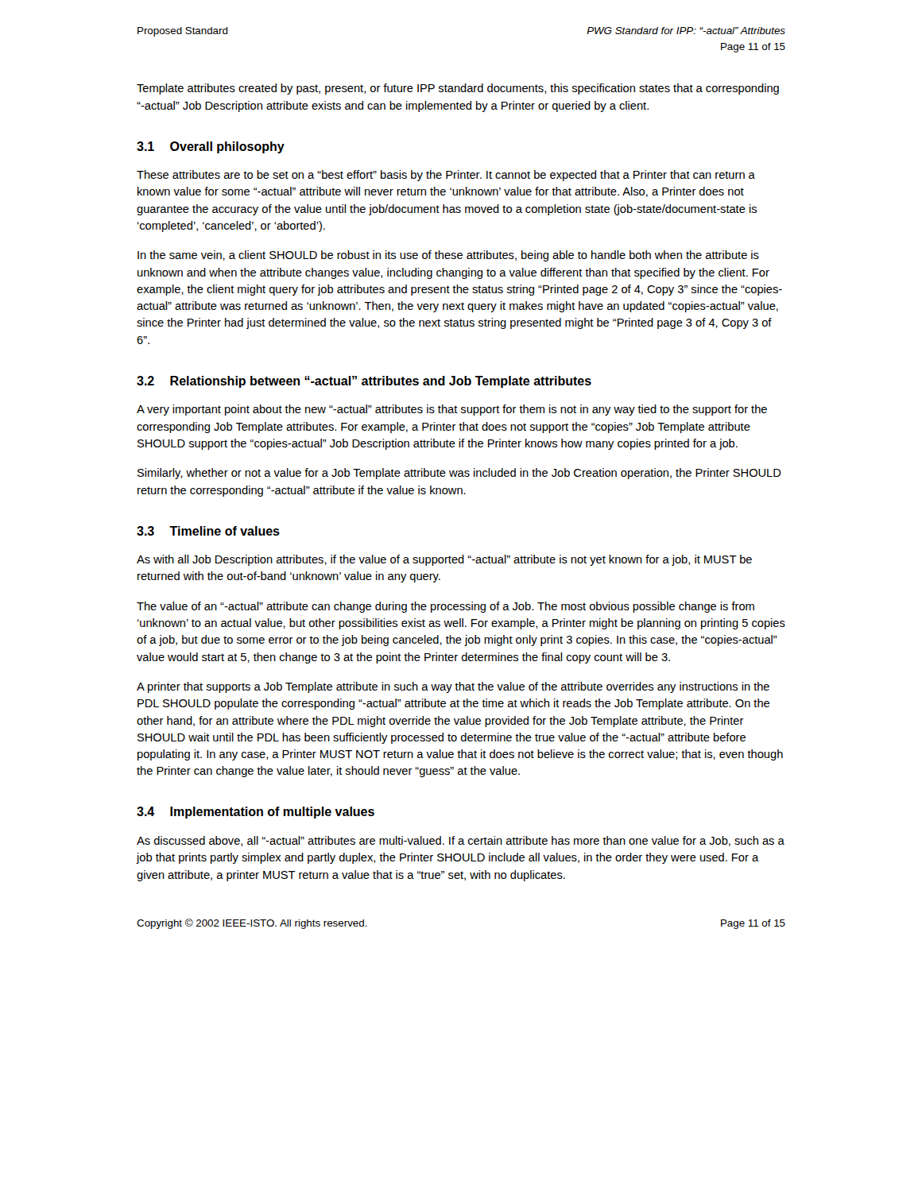Proposed Standard
PWG Standard for IPP: “-actual” Attributes
Page 11 of 15
Template attributes created by past, present, or future IPP standard documents, this specification states that a corresponding “-actual” Job Description attribute exists and can be implemented by a Printer or queried by a client.
3.1 Overall philosophy
These attributes are to be set on a “best effort” basis by the Printer. It cannot be expected that a Printer that can return a known value for some “-actual” attribute will never return the ‘unknown’ value for that attribute. Also, a Printer does not guarantee the accuracy of the value until the job/document has moved to a completion state (job-state/document-state is ‘completed’, ‘canceled’, or ‘aborted’).
In the same vein, a client SHOULD be robust in its use of these attributes, being able to handle both when the attribute is unknown and when the attribute changes value, including changing to a value different than that specified by the client. For example, the client might query for job attributes and present the status string “Printed page 2 of 4, Copy 3” since the “copies-actual” attribute was returned as ‘unknown’. Then, the very next query it makes might have an updated “copies-actual” value, since the Printer had just determined the value, so the next status string presented might be “Printed page 3 of 4, Copy 3 of 6”.
3.2 Relationship between “-actual” attributes and Job Template attributes
A very important point about the new “-actual” attributes is that support for them is not in any way tied to the support for the corresponding Job Template attributes. For example, a Printer that does not support the “copies” Job Template attribute SHOULD support the “copies-actual” Job Description attribute if the Printer knows how many copies printed for a job.
Similarly, whether or not a value for a Job Template attribute was included in the Job Creation operation, the Printer SHOULD return the corresponding “-actual” attribute if the value is known.
3.3 Timeline of values
As with all Job Description attributes, if the value of a supported “-actual” attribute is not yet known for a job, it MUST be returned with the out-of-band ‘unknown’ value in any query.
The value of an “-actual” attribute can change during the processing of a Job. The most obvious possible change is from ‘unknown’ to an actual value, but other possibilities exist as well. For example, a Printer might be planning on printing 5 copies of a job, but due to some error or to the job being canceled, the job might only print 3 copies. In this case, the “copies-actual” value would start at 5, then change to 3 at the point the Printer determines the final copy count will be 3.
A printer that supports a Job Template attribute in such a way that the value of the attribute overrides any instructions in the PDL SHOULD populate the corresponding “-actual” attribute at the time at which it reads the Job Template attribute. On the other hand, for an attribute where the PDL might override the value provided for the Job Template attribute, the Printer SHOULD wait until the PDL has been sufficiently processed to determine the true value of the “-actual” attribute before populating it. In any case, a Printer MUST NOT return a value that it does not believe is the correct value; that is, even though the Printer can change the value later, it should never “guess” at the value.
3.4 Implementation of multiple values
As discussed above, all “-actual” attributes are multi-valued. If a certain attribute has more than one value for a Job, such as a job that prints partly simplex and partly duplex, the Printer SHOULD include all values, in the order they were used. For a given attribute, a printer MUST return a value that is a “true” set, with no duplicates.
Copyright © 2002 IEEE-ISTO. All rights reserved.
Page 11 of 15